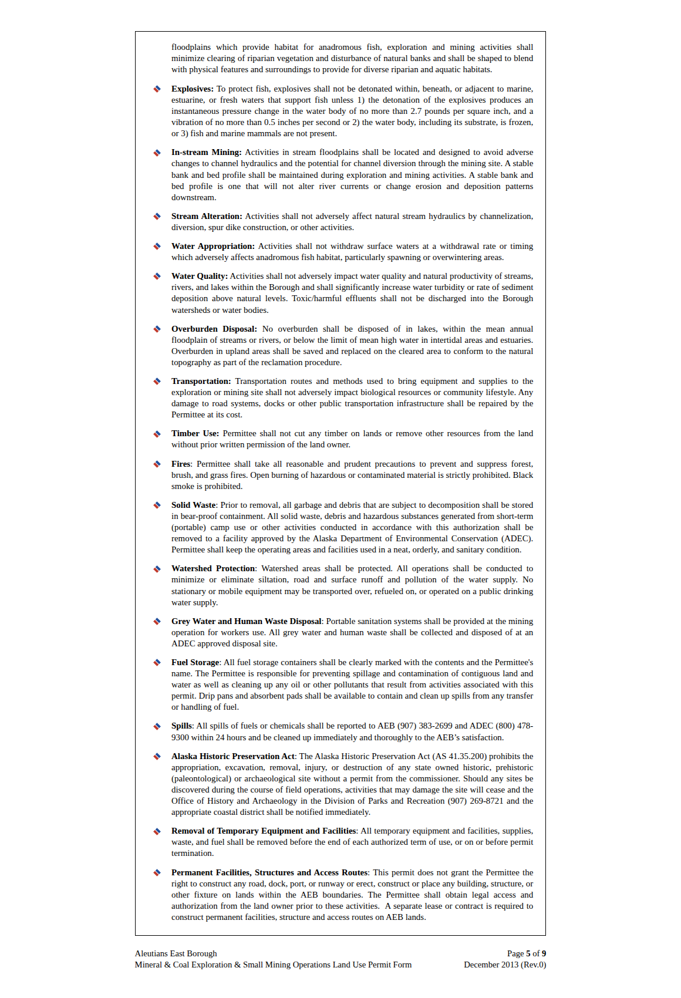floodplains which provide habitat for anadromous fish, exploration and mining activities shall minimize clearing of riparian vegetation and disturbance of natural banks and shall be shaped to blend with physical features and surroundings to provide for diverse riparian and aquatic habitats.
Explosives: To protect fish, explosives shall not be detonated within, beneath, or adjacent to marine, estuarine, or fresh waters that support fish unless 1) the detonation of the explosives produces an instantaneous pressure change in the water body of no more than 2.7 pounds per square inch, and a vibration of no more than 0.5 inches per second or 2) the water body, including its substrate, is frozen, or 3) fish and marine mammals are not present.
In-stream Mining: Activities in stream floodplains shall be located and designed to avoid adverse changes to channel hydraulics and the potential for channel diversion through the mining site. A stable bank and bed profile shall be maintained during exploration and mining activities. A stable bank and bed profile is one that will not alter river currents or change erosion and deposition patterns downstream.
Stream Alteration: Activities shall not adversely affect natural stream hydraulics by channelization, diversion, spur dike construction, or other activities.
Water Appropriation: Activities shall not withdraw surface waters at a withdrawal rate or timing which adversely affects anadromous fish habitat, particularly spawning or overwintering areas.
Water Quality: Activities shall not adversely impact water quality and natural productivity of streams, rivers, and lakes within the Borough and shall significantly increase water turbidity or rate of sediment deposition above natural levels. Toxic/harmful effluents shall not be discharged into the Borough watersheds or water bodies.
Overburden Disposal: No overburden shall be disposed of in lakes, within the mean annual floodplain of streams or rivers, or below the limit of mean high water in intertidal areas and estuaries. Overburden in upland areas shall be saved and replaced on the cleared area to conform to the natural topography as part of the reclamation procedure.
Transportation: Transportation routes and methods used to bring equipment and supplies to the exploration or mining site shall not adversely impact biological resources or community lifestyle. Any damage to road systems, docks or other public transportation infrastructure shall be repaired by the Permittee at its cost.
Timber Use: Permittee shall not cut any timber on lands or remove other resources from the land without prior written permission of the land owner.
Fires: Permittee shall take all reasonable and prudent precautions to prevent and suppress forest, brush, and grass fires. Open burning of hazardous or contaminated material is strictly prohibited. Black smoke is prohibited.
Solid Waste: Prior to removal, all garbage and debris that are subject to decomposition shall be stored in bear-proof containment. All solid waste, debris and hazardous substances generated from short-term (portable) camp use or other activities conducted in accordance with this authorization shall be removed to a facility approved by the Alaska Department of Environmental Conservation (ADEC). Permittee shall keep the operating areas and facilities used in a neat, orderly, and sanitary condition.
Watershed Protection: Watershed areas shall be protected. All operations shall be conducted to minimize or eliminate siltation, road and surface runoff and pollution of the water supply. No stationary or mobile equipment may be transported over, refueled on, or operated on a public drinking water supply.
Grey Water and Human Waste Disposal: Portable sanitation systems shall be provided at the mining operation for workers use. All grey water and human waste shall be collected and disposed of at an ADEC approved disposal site.
Fuel Storage: All fuel storage containers shall be clearly marked with the contents and the Permittee's name. The Permittee is responsible for preventing spillage and contamination of contiguous land and water as well as cleaning up any oil or other pollutants that result from activities associated with this permit. Drip pans and absorbent pads shall be available to contain and clean up spills from any transfer or handling of fuel.
Spills: All spills of fuels or chemicals shall be reported to AEB (907) 383-2699 and ADEC (800) 478-9300 within 24 hours and be cleaned up immediately and thoroughly to the AEB’s satisfaction.
Alaska Historic Preservation Act: The Alaska Historic Preservation Act (AS 41.35.200) prohibits the appropriation, excavation, removal, injury, or destruction of any state owned historic, prehistoric (paleontological) or archaeological site without a permit from the commissioner. Should any sites be discovered during the course of field operations, activities that may damage the site will cease and the Office of History and Archaeology in the Division of Parks and Recreation (907) 269-8721 and the appropriate coastal district shall be notified immediately.
Removal of Temporary Equipment and Facilities: All temporary equipment and facilities, supplies, waste, and fuel shall be removed before the end of each authorized term of use, or on or before permit termination.
Permanent Facilities, Structures and Access Routes: This permit does not grant the Permittee the right to construct any road, dock, port, or runway or erect, construct or place any building, structure, or other fixture on lands within the AEB boundaries. The Permittee shall obtain legal access and authorization from the land owner prior to these activities. A separate lease or contract is required to construct permanent facilities, structure and access routes on AEB lands.
Aleutians East Borough
Page 5 of 9
Mineral & Coal Exploration & Small Mining Operations Land Use Permit Form
December 2013 (Rev.0)